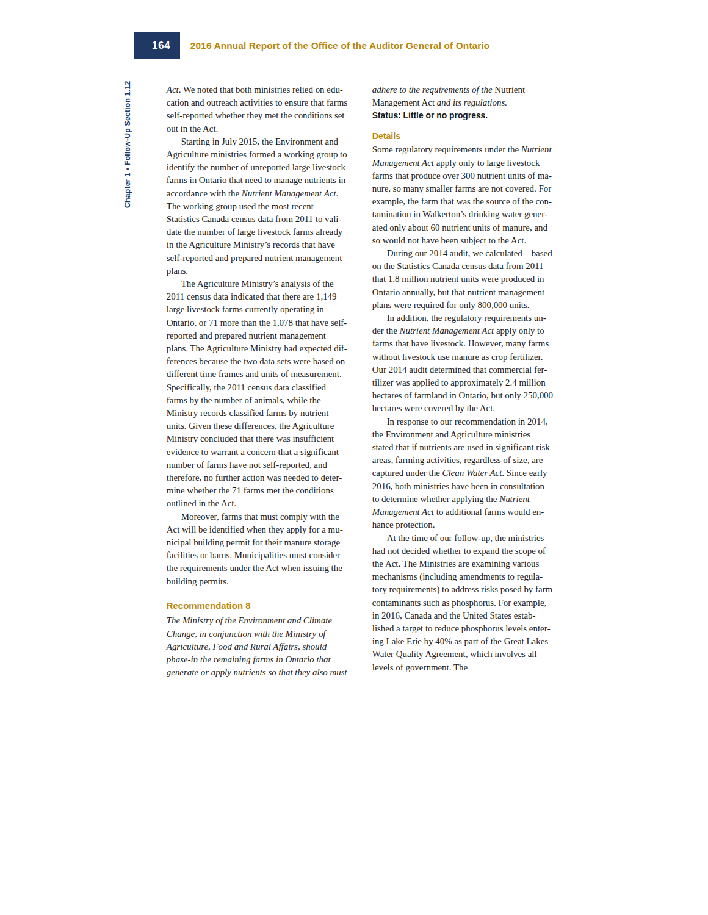164
2016 Annual Report of the Office of the Auditor General of Ontario
Chapter 1 • Follow-Up Section 1.12
Act. We noted that both ministries relied on education and outreach activities to ensure that farms self-reported whether they met the conditions set out in the Act.
Starting in July 2015, the Environment and Agriculture ministries formed a working group to identify the number of unreported large livestock farms in Ontario that need to manage nutrients in accordance with the Nutrient Management Act. The working group used the most recent Statistics Canada census data from 2011 to validate the number of large livestock farms already in the Agriculture Ministry’s records that have self-reported and prepared nutrient management plans.
The Agriculture Ministry’s analysis of the 2011 census data indicated that there are 1,149 large livestock farms currently operating in Ontario, or 71 more than the 1,078 that have self-reported and prepared nutrient management plans. The Agriculture Ministry had expected differences because the two data sets were based on different time frames and units of measurement. Specifically, the 2011 census data classified farms by the number of animals, while the Ministry records classified farms by nutrient units. Given these differences, the Agriculture Ministry concluded that there was insufficient evidence to warrant a concern that a significant number of farms have not self-reported, and therefore, no further action was needed to determine whether the 71 farms met the conditions outlined in the Act.
Moreover, farms that must comply with the Act will be identified when they apply for a municipal building permit for their manure storage facilities or barns. Municipalities must consider the requirements under the Act when issuing the building permits.
Recommendation 8
The Ministry of the Environment and Climate Change, in conjunction with the Ministry of Agriculture, Food and Rural Affairs, should phase-in the remaining farms in Ontario that generate or apply nutrients so that they also must adhere to the requirements of the Nutrient Management Act and its regulations.
Status: Little or no progress.
Details
Some regulatory requirements under the Nutrient Management Act apply only to large livestock farms that produce over 300 nutrient units of manure, so many smaller farms are not covered. For example, the farm that was the source of the contamination in Walkerton’s drinking water generated only about 60 nutrient units of manure, and so would not have been subject to the Act.
During our 2014 audit, we calculated—based on the Statistics Canada census data from 2011—that 1.8 million nutrient units were produced in Ontario annually, but that nutrient management plans were required for only 800,000 units.
In addition, the regulatory requirements under the Nutrient Management Act apply only to farms that have livestock. However, many farms without livestock use manure as crop fertilizer. Our 2014 audit determined that commercial fertilizer was applied to approximately 2.4 million hectares of farmland in Ontario, but only 250,000 hectares were covered by the Act.
In response to our recommendation in 2014, the Environment and Agriculture ministries stated that if nutrients are used in significant risk areas, farming activities, regardless of size, are captured under the Clean Water Act. Since early 2016, both ministries have been in consultation to determine whether applying the Nutrient Management Act to additional farms would enhance protection.
At the time of our follow-up, the ministries had not decided whether to expand the scope of the Act. The Ministries are examining various mechanisms (including amendments to regulatory requirements) to address risks posed by farm contaminants such as phosphorus. For example, in 2016, Canada and the United States established a target to reduce phosphorus levels entering Lake Erie by 40% as part of the Great Lakes Water Quality Agreement, which involves all levels of government. The